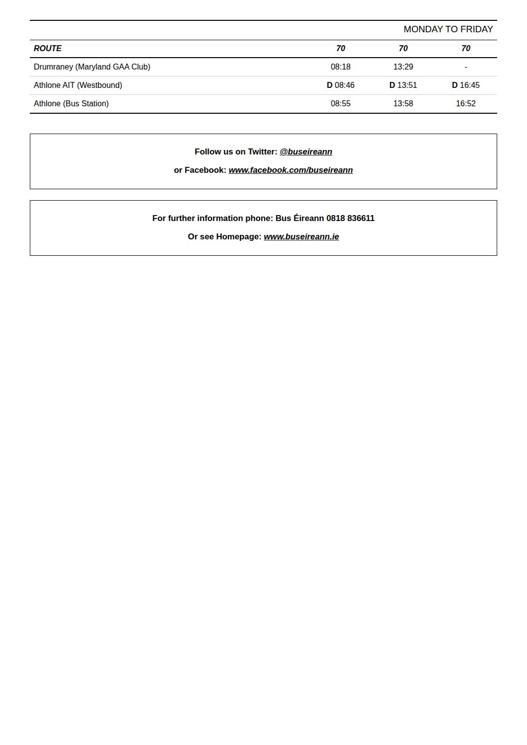| MONDAY TO FRIDAY |
| --- |
| ROUTE | 70 | 70 | 70 |
| Drumraney (Maryland GAA Club) | 08:18 | 13:29 | - |
| Athlone AIT (Westbound) | D 08:46 | D 13:51 | D 16:45 |
| Athlone (Bus Station) | 08:55 | 13:58 | 16:52 |
Follow us on Twitter: @buseireann
or Facebook: www.facebook.com/buseireann
For further information phone: Bus Éireann 0818 836611
Or see Homepage: www.buseireann.ie